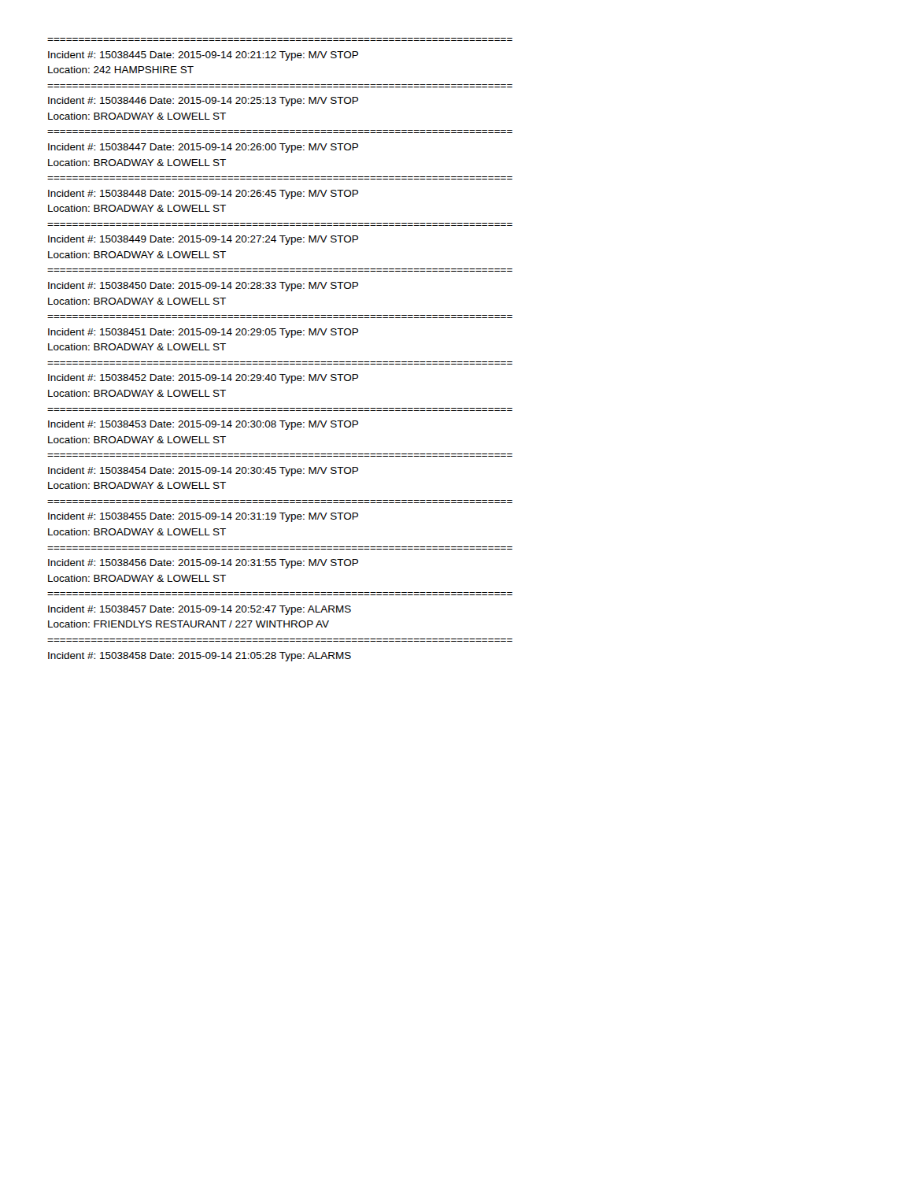===========================================================================
Incident #: 15038445 Date: 2015-09-14 20:21:12 Type: M/V STOP
Location: 242 HAMPSHIRE ST
===========================================================================
Incident #: 15038446 Date: 2015-09-14 20:25:13 Type: M/V STOP
Location: BROADWAY & LOWELL ST
===========================================================================
Incident #: 15038447 Date: 2015-09-14 20:26:00 Type: M/V STOP
Location: BROADWAY & LOWELL ST
===========================================================================
Incident #: 15038448 Date: 2015-09-14 20:26:45 Type: M/V STOP
Location: BROADWAY & LOWELL ST
===========================================================================
Incident #: 15038449 Date: 2015-09-14 20:27:24 Type: M/V STOP
Location: BROADWAY & LOWELL ST
===========================================================================
Incident #: 15038450 Date: 2015-09-14 20:28:33 Type: M/V STOP
Location: BROADWAY & LOWELL ST
===========================================================================
Incident #: 15038451 Date: 2015-09-14 20:29:05 Type: M/V STOP
Location: BROADWAY & LOWELL ST
===========================================================================
Incident #: 15038452 Date: 2015-09-14 20:29:40 Type: M/V STOP
Location: BROADWAY & LOWELL ST
===========================================================================
Incident #: 15038453 Date: 2015-09-14 20:30:08 Type: M/V STOP
Location: BROADWAY & LOWELL ST
===========================================================================
Incident #: 15038454 Date: 2015-09-14 20:30:45 Type: M/V STOP
Location: BROADWAY & LOWELL ST
===========================================================================
Incident #: 15038455 Date: 2015-09-14 20:31:19 Type: M/V STOP
Location: BROADWAY & LOWELL ST
===========================================================================
Incident #: 15038456 Date: 2015-09-14 20:31:55 Type: M/V STOP
Location: BROADWAY & LOWELL ST
===========================================================================
Incident #: 15038457 Date: 2015-09-14 20:52:47 Type: ALARMS
Location: FRIENDLYS RESTAURANT / 227 WINTHROP AV
===========================================================================
Incident #: 15038458 Date: 2015-09-14 21:05:28 Type: ALARMS